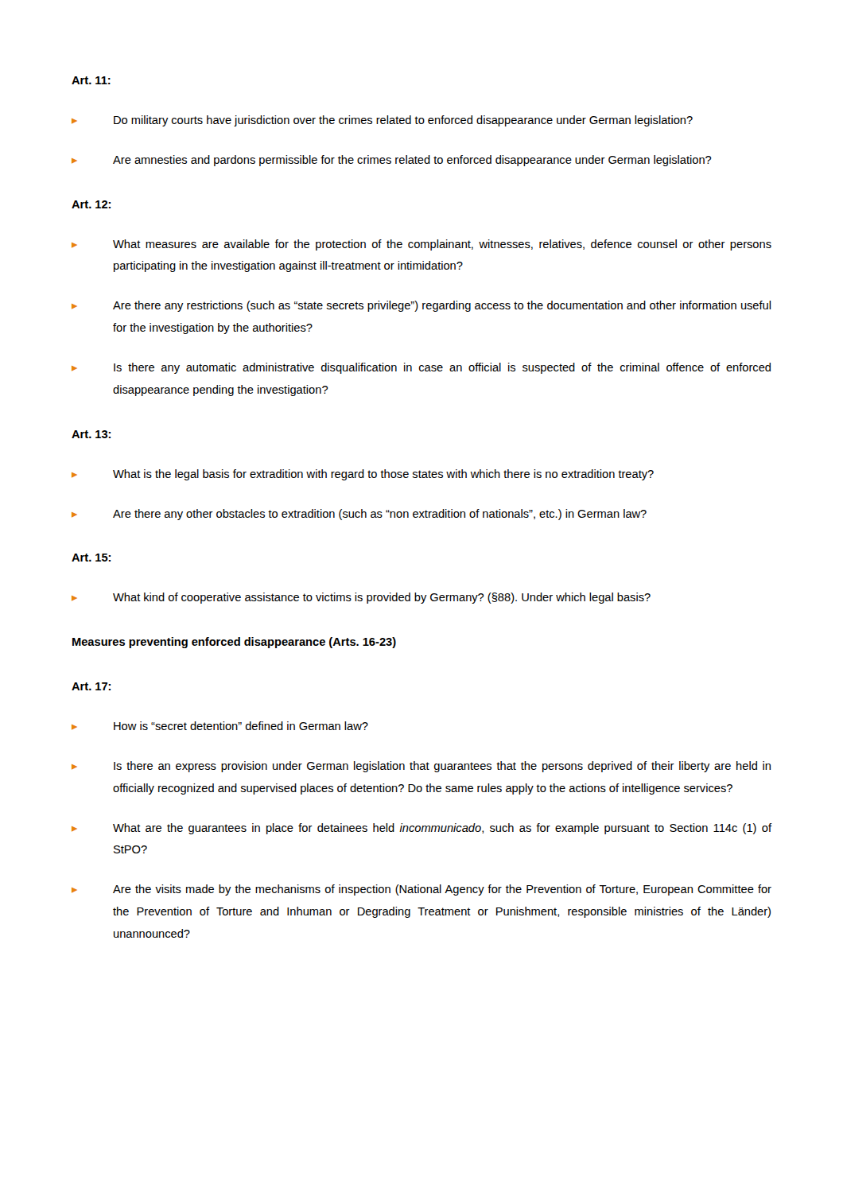Art. 11:
Do military courts have jurisdiction over the crimes related to enforced disappearance under German legislation?
Are amnesties and pardons permissible for the crimes related to enforced disappearance under German legislation?
Art. 12:
What measures are available for the protection of the complainant, witnesses, relatives, defence counsel or other persons participating in the investigation against ill-treatment or intimidation?
Are there any restrictions (such as “state secrets privilege”) regarding access to the documentation and other information useful for the investigation by the authorities?
Is there any automatic administrative disqualification in case an official is suspected of the criminal offence of enforced disappearance pending the investigation?
Art. 13:
What is the legal basis for extradition with regard to those states with which there is no extradition treaty?
Are there any other obstacles to extradition (such as “non extradition of nationals”, etc.) in German law?
Art. 15:
What kind of cooperative assistance to victims is provided by Germany? (§88). Under which legal basis?
Measures preventing enforced disappearance (Arts. 16-23)
Art. 17:
How is “secret detention” defined in German law?
Is there an express provision under German legislation that guarantees that the persons deprived of their liberty are held in officially recognized and supervised places of detention? Do the same rules apply to the actions of intelligence services?
What are the guarantees in place for detainees held incommunicado, such as for example pursuant to Section 114c (1) of StPO?
Are the visits made by the mechanisms of inspection (National Agency for the Prevention of Torture, European Committee for the Prevention of Torture and Inhuman or Degrading Treatment or Punishment, responsible ministries of the Länder) unannounced?